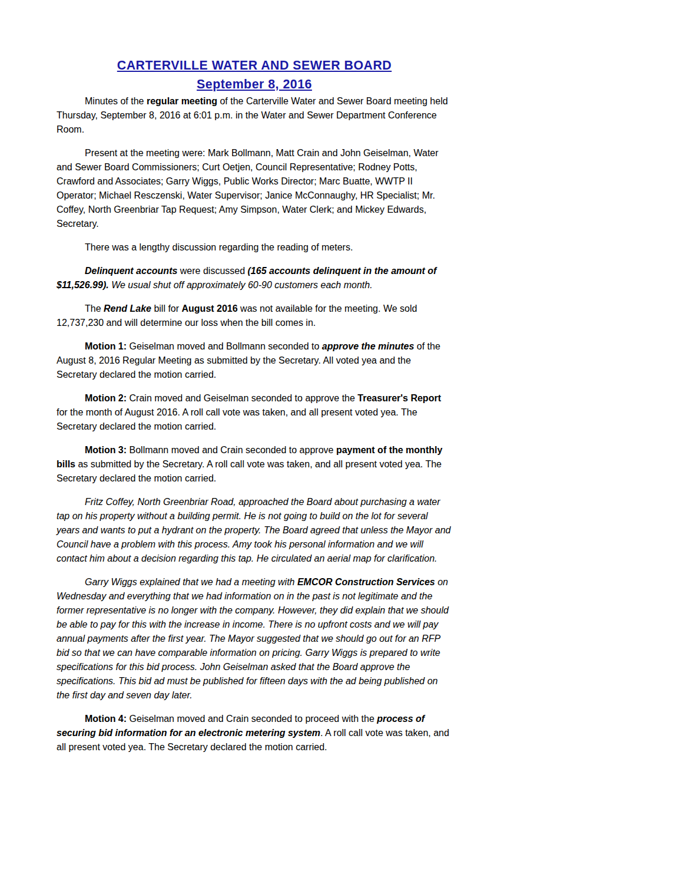CARTERVILLE WATER AND SEWER BOARDSeptember 8, 2016
Minutes of the regular meeting of the Carterville Water and Sewer Board meeting held Thursday, September 8, 2016 at 6:01 p.m. in the Water and Sewer Department Conference Room.
Present at the meeting were: Mark Bollmann, Matt Crain and John Geiselman, Water and Sewer Board Commissioners; Curt Oetjen, Council Representative; Rodney Potts, Crawford and Associates; Garry Wiggs, Public Works Director; Marc Buatte, WWTP II Operator; Michael Resczenski, Water Supervisor; Janice McConnaughy, HR Specialist; Mr. Coffey, North Greenbriar Tap Request; Amy Simpson, Water Clerk; and Mickey Edwards, Secretary.
There was a lengthy discussion regarding the reading of meters.
Delinquent accounts were discussed (165 accounts delinquent in the amount of $11,526.99). We usual shut off approximately 60-90 customers each month.
The Rend Lake bill for August 2016 was not available for the meeting. We sold 12,737,230 and will determine our loss when the bill comes in.
Motion 1: Geiselman moved and Bollmann seconded to approve the minutes of the August 8, 2016 Regular Meeting as submitted by the Secretary. All voted yea and the Secretary declared the motion carried.
Motion 2: Crain moved and Geiselman seconded to approve the Treasurer's Report for the month of August 2016. A roll call vote was taken, and all present voted yea. The Secretary declared the motion carried.
Motion 3: Bollmann moved and Crain seconded to approve payment of the monthly bills as submitted by the Secretary. A roll call vote was taken, and all present voted yea. The Secretary declared the motion carried.
Fritz Coffey, North Greenbriar Road, approached the Board about purchasing a water tap on his property without a building permit. He is not going to build on the lot for several years and wants to put a hydrant on the property. The Board agreed that unless the Mayor and Council have a problem with this process. Amy took his personal information and we will contact him about a decision regarding this tap. He circulated an aerial map for clarification.
Garry Wiggs explained that we had a meeting with EMCOR Construction Services on Wednesday and everything that we had information on in the past is not legitimate and the former representative is no longer with the company. However, they did explain that we should be able to pay for this with the increase in income. There is no upfront costs and we will pay annual payments after the first year. The Mayor suggested that we should go out for an RFP bid so that we can have comparable information on pricing. Garry Wiggs is prepared to write specifications for this bid process. John Geiselman asked that the Board approve the specifications. This bid ad must be published for fifteen days with the ad being published on the first day and seven day later.
Motion 4: Geiselman moved and Crain seconded to proceed with the process of securing bid information for an electronic metering system. A roll call vote was taken, and all present voted yea. The Secretary declared the motion carried.